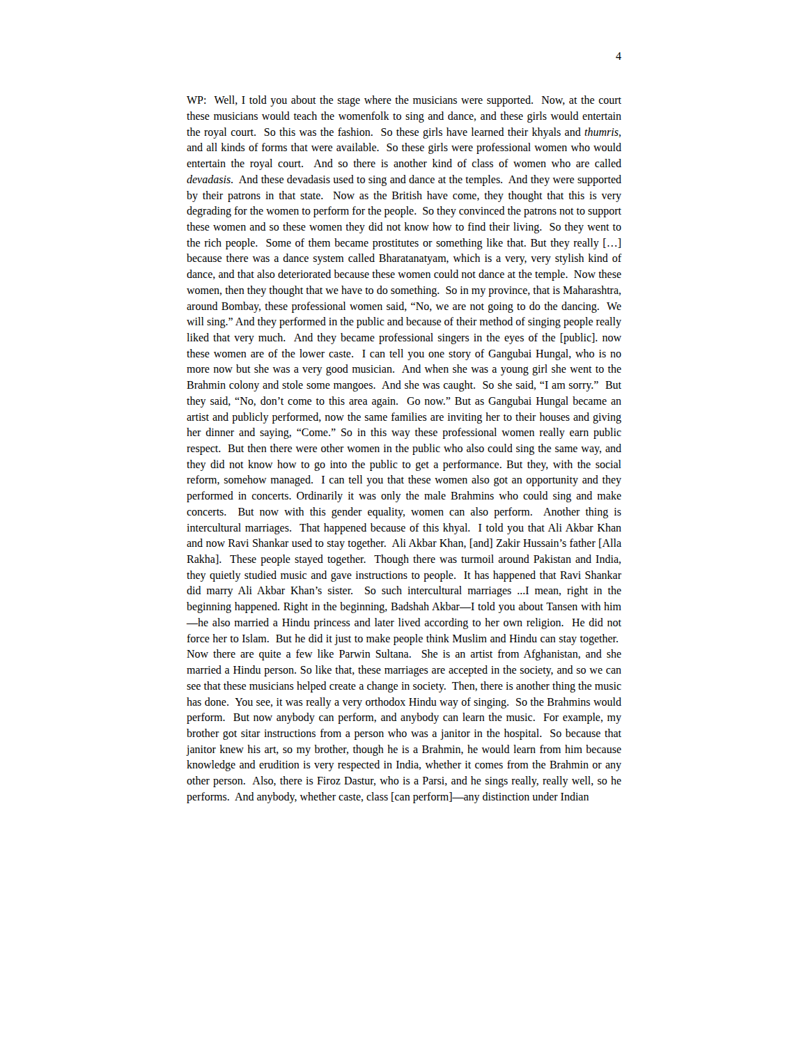4
WP: Well, I told you about the stage where the musicians were supported. Now, at the court these musicians would teach the womenfolk to sing and dance, and these girls would entertain the royal court. So this was the fashion. So these girls have learned their khyals and thumris, and all kinds of forms that were available. So these girls were professional women who would entertain the royal court. And so there is another kind of class of women who are called devadasis. And these devadasis used to sing and dance at the temples. And they were supported by their patrons in that state. Now as the British have come, they thought that this is very degrading for the women to perform for the people. So they convinced the patrons not to support these women and so these women they did not know how to find their living. So they went to the rich people. Some of them became prostitutes or something like that. But they really […] because there was a dance system called Bharatanatyam, which is a very, very stylish kind of dance, and that also deteriorated because these women could not dance at the temple. Now these women, then they thought that we have to do something. So in my province, that is Maharashtra, around Bombay, these professional women said, “No, we are not going to do the dancing. We will sing.” And they performed in the public and because of their method of singing people really liked that very much. And they became professional singers in the eyes of the [public]. now these women are of the lower caste. I can tell you one story of Gangubai Hungal, who is no more now but she was a very good musician. And when she was a young girl she went to the Brahmin colony and stole some mangoes. And she was caught. So she said, “I am sorry.” But they said, “No, don’t come to this area again. Go now.” But as Gangubai Hungal became an artist and publicly performed, now the same families are inviting her to their houses and giving her dinner and saying, “Come.” So in this way these professional women really earn public respect. But then there were other women in the public who also could sing the same way, and they did not know how to go into the public to get a performance. But they, with the social reform, somehow managed. I can tell you that these women also got an opportunity and they performed in concerts. Ordinarily it was only the male Brahmins who could sing and make concerts. But now with this gender equality, women can also perform. Another thing is intercultural marriages. That happened because of this khyal. I told you that Ali Akbar Khan and now Ravi Shankar used to stay together. Ali Akbar Khan, [and] Zakir Hussain’s father [Alla Rakha]. These people stayed together. Though there was turmoil around Pakistan and India, they quietly studied music and gave instructions to people. It has happened that Ravi Shankar did marry Ali Akbar Khan’s sister. So such intercultural marriages ...I mean, right in the beginning happened. Right in the beginning, Badshah Akbar—I told you about Tansen with him—he also married a Hindu princess and later lived according to her own religion. He did not force her to Islam. But he did it just to make people think Muslim and Hindu can stay together. Now there are quite a few like Parwin Sultana. She is an artist from Afghanistan, and she married a Hindu person. So like that, these marriages are accepted in the society, and so we can see that these musicians helped create a change in society. Then, there is another thing the music has done. You see, it was really a very orthodox Hindu way of singing. So the Brahmins would perform. But now anybody can perform, and anybody can learn the music. For example, my brother got sitar instructions from a person who was a janitor in the hospital. So because that janitor knew his art, so my brother, though he is a Brahmin, he would learn from him because knowledge and erudition is very respected in India, whether it comes from the Brahmin or any other person. Also, there is Firoz Dastur, who is a Parsi, and he sings really, really well, so he performs. And anybody, whether caste, class [can perform]—any distinction under Indian